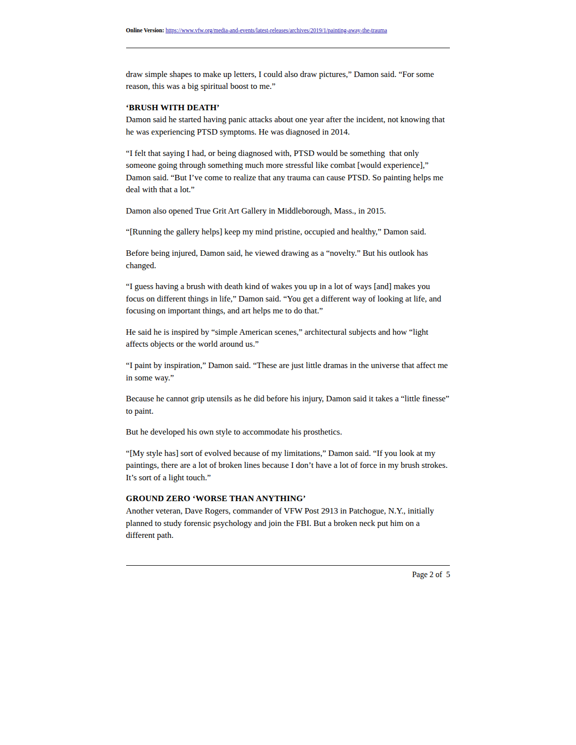Online Version: https://www.vfw.org/media-and-events/latest-releases/archives/2019/1/painting-away-the-trauma
draw simple shapes to make up letters, I could also draw pictures,” Damon said. “For some reason, this was a big spiritual boost to me.”
‘BRUSH WITH DEATH’
Damon said he started having panic attacks about one year after the incident, not knowing that he was experiencing PTSD symptoms. He was diagnosed in 2014.
“I felt that saying I had, or being diagnosed with, PTSD would be something that only someone going through something much more stressful like combat [would experience],” Damon said. “But I’ve come to realize that any trauma can cause PTSD. So painting helps me deal with that a lot.”
Damon also opened True Grit Art Gallery in Middleborough, Mass., in 2015.
“[Running the gallery helps] keep my mind pristine, occupied and healthy,” Damon said.
Before being injured, Damon said, he viewed drawing as a “novelty.” But his outlook has changed.
“I guess having a brush with death kind of wakes you up in a lot of ways [and] makes you focus on different things in life,” Damon said. “You get a different way of looking at life, and focusing on important things, and art helps me to do that.”
He said he is inspired by “simple American scenes,” architectural subjects and how “light affects objects or the world around us.”
“I paint by inspiration,” Damon said. “These are just little dramas in the universe that affect me in some way.”
Because he cannot grip utensils as he did before his injury, Damon said it takes a “little finesse” to paint.
But he developed his own style to accommodate his prosthetics.
“[My style has] sort of evolved because of my limitations,” Damon said. “If you look at my paintings, there are a lot of broken lines because I don’t have a lot of force in my brush strokes. It’s sort of a light touch.”
GROUND ZERO ‘WORSE THAN ANYTHING’
Another veteran, Dave Rogers, commander of VFW Post 2913 in Patchogue, N.Y., initially planned to study forensic psychology and join the FBI. But a broken neck put him on a different path.
Page 2 of 5